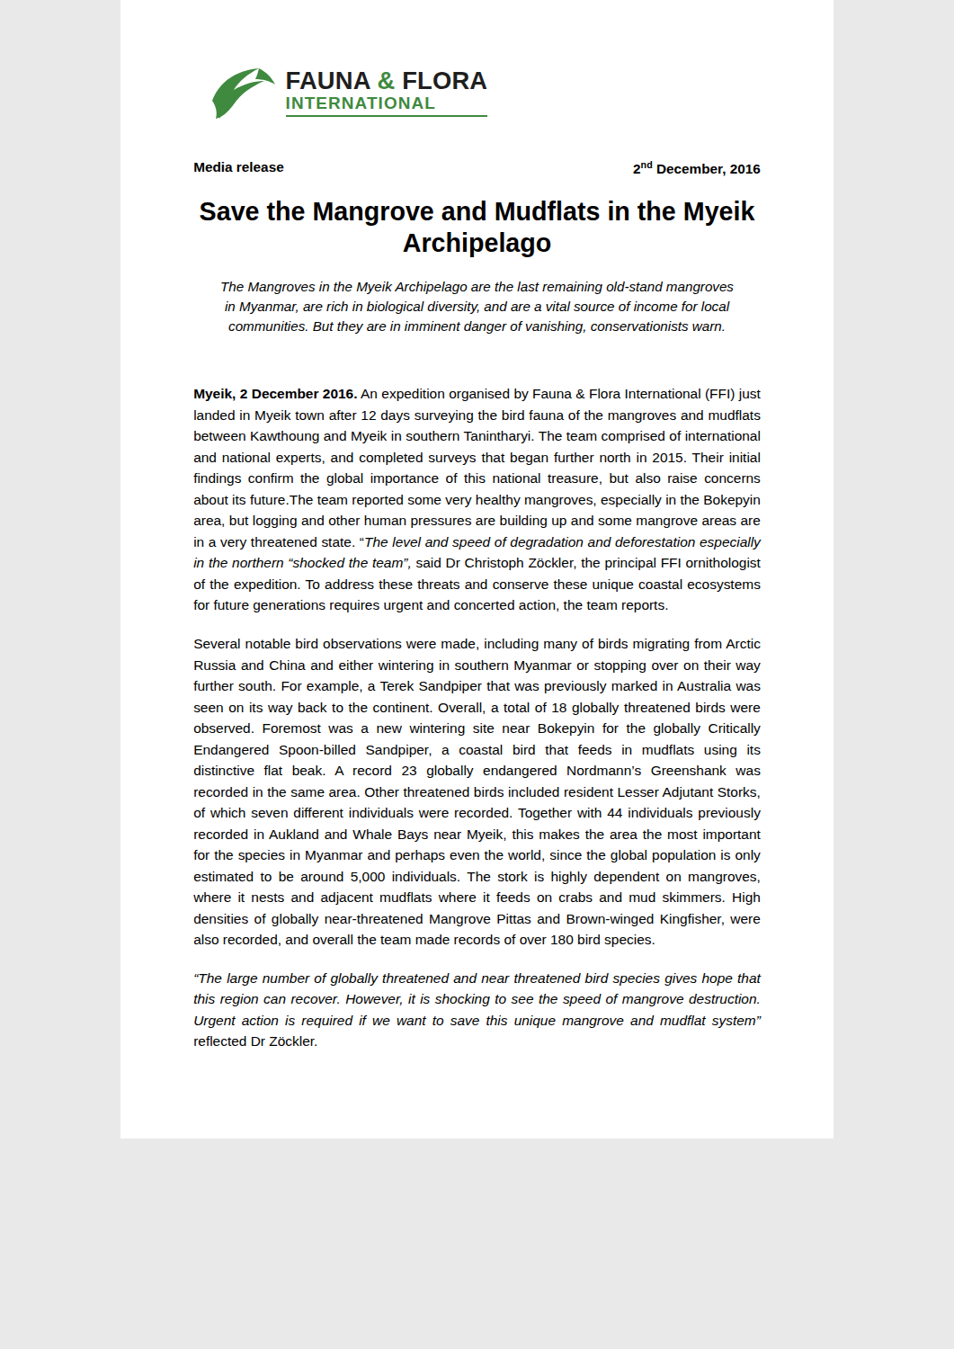FAUNA & FLORA
INTERNATIONAL
Media release 2nd December, 2016
Save the Mangrove and Mudflats in the Myeik
Archipelago
The Mangroves in the Myeik Archipelago are the last remaining old-stand mangroves in Myanmar, are rich in biological diversity, and are a vital source of income for local communities. But they are in imminent danger of vanishing, conservationists warn.
Myeik, 2 December 2016. An expedition organised by Fauna & Flora International (FFI) just landed in Myeik town after 12 days surveying the bird fauna of the mangroves and mudflats between Kawthoung and Myeik in southern Tanintharyi. The team comprised of international and national experts, and completed surveys that began further north in 2015. Their initial findings confirm the global importance of this national treasure, but also raise concerns about its future.The team reported some very healthy mangroves, especially in the Bokepyin area, but logging and other human pressures are building up and some mangrove areas are in a very threatened state. “The level and speed of degradation and deforestation especially in the northern “shocked the team”, said Dr Christoph Zöckler, the principal FFI ornithologist of the expedition. To address these threats and conserve these unique coastal ecosystems for future generations requires urgent and concerted action, the team reports.
Several notable bird observations were made, including many of birds migrating from Arctic Russia and China and either wintering in southern Myanmar or stopping over on their way further south. For example, a Terek Sandpiper that was previously marked in Australia was seen on its way back to the continent. Overall, a total of 18 globally threatened birds were observed. Foremost was a new wintering site near Bokepyin for the globally Critically Endangered Spoon-billed Sandpiper, a coastal bird that feeds in mudflats using its distinctive flat beak. A record 23 globally endangered Nordmann’s Greenshank was recorded in the same area. Other threatened birds included resident Lesser Adjutant Storks, of which seven different individuals were recorded. Together with 44 individuals previously recorded in Aukland and Whale Bays near Myeik, this makes the area the most important for the species in Myanmar and perhaps even the world, since the global population is only estimated to be around 5,000 individuals. The stork is highly dependent on mangroves, where it nests and adjacent mudflats where it feeds on crabs and mud skimmers. High densities of globally near-threatened Mangrove Pittas and Brown-winged Kingfisher, were also recorded, and overall the team made records of over 180 bird species.
“The large number of globally threatened and near threatened bird species gives hope that this region can recover. However, it is shocking to see the speed of mangrove destruction. Urgent action is required if we want to save this unique mangrove and mudflat system” reflected Dr Zöckler.